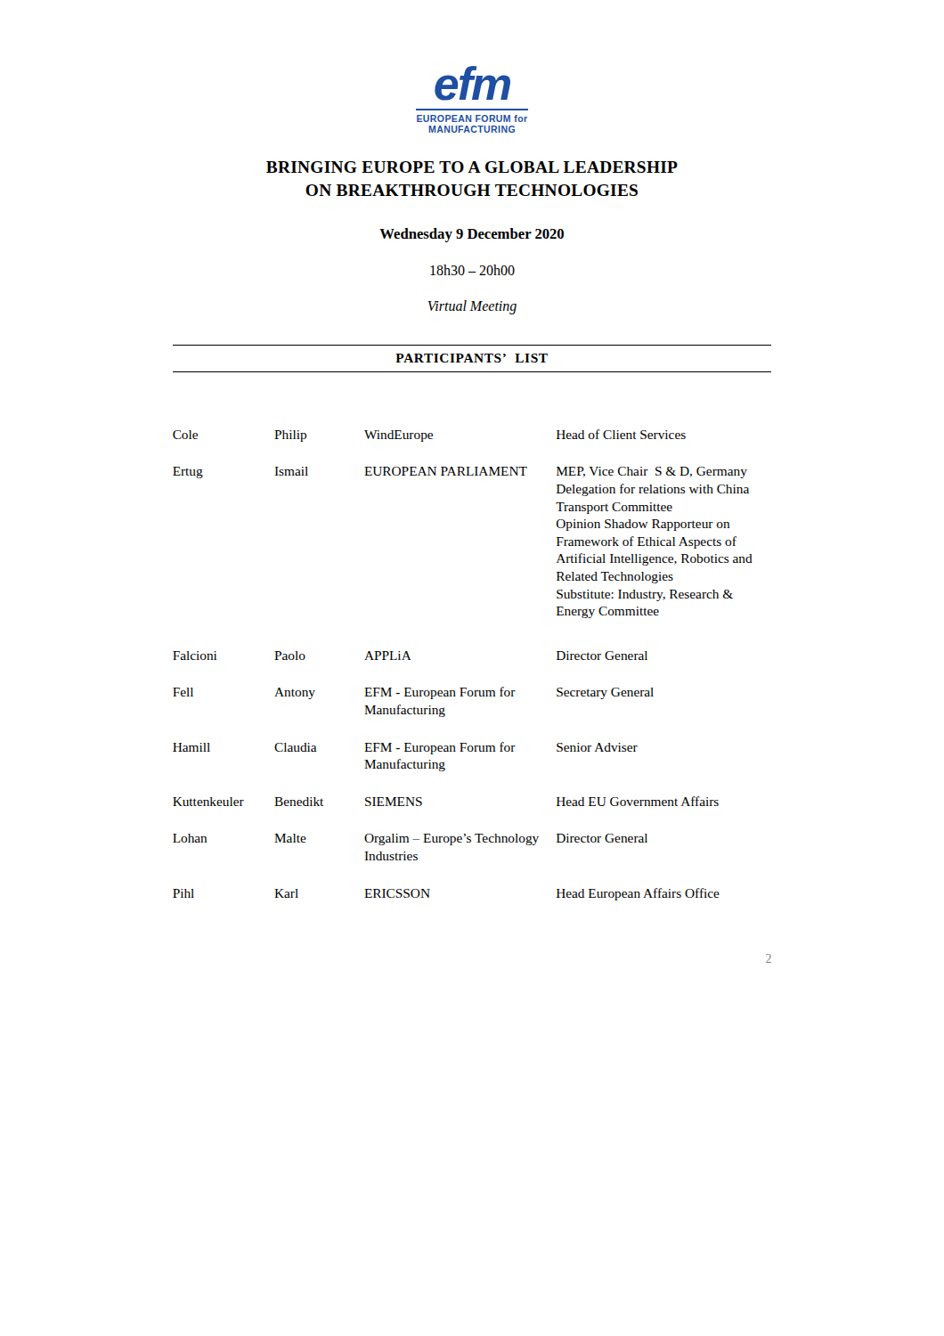efm
EUROPEAN FORUM for
MANUFACTURING
Bringing Europe to a Global Leadership
on Breakthrough Technologies
Wednesday 9 December 2020
18h30 – 20h00
Virtual Meeting
PARTICIPANTS’ LIST
| Cole | Philip | WindEurope | Head of Client Services |
| Ertug | Ismail | EUROPEAN PARLIAMENT | MEP, Vice Chair S & D, Germany Delegation for relations with China Transport Committee Opinion Shadow Rapporteur on Framework of Ethical Aspects of Artificial Intelligence, Robotics and Related Technologies Substitute: Industry, Research & Energy Committee |
| Falcioni | Paolo | APPLiA | Director General |
| Fell | Antony | EFM - European Forum for Manufacturing | Secretary General |
| Hamill | Claudia | EFM - European Forum for Manufacturing | Senior Adviser |
| Kuttenkeuler | Benedikt | SIEMENS | Head EU Government Affairs |
| Lohan | Malte | Orgalim – Europe’s Technology Industries | Director General |
| Pihl | Karl | ERICSSON | Head European Affairs Office |
2